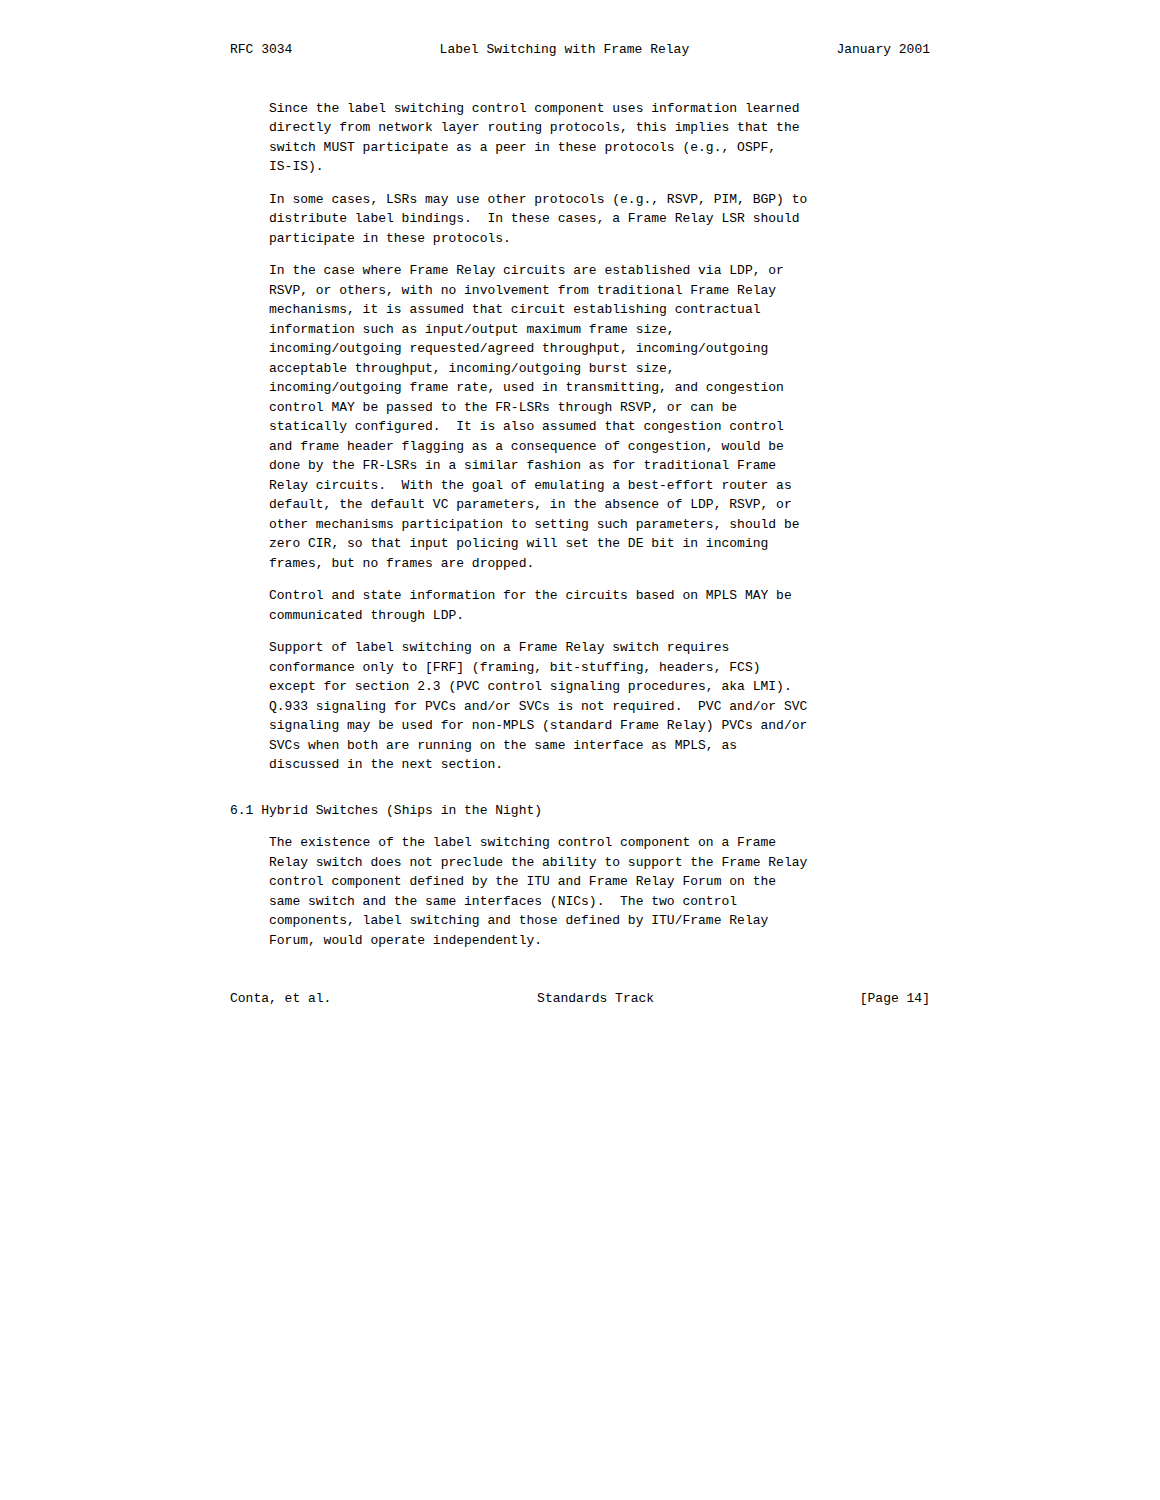RFC 3034 Label Switching with Frame Relay January 2001
Since the label switching control component uses information learned directly from network layer routing protocols, this implies that the switch MUST participate as a peer in these protocols (e.g., OSPF, IS-IS).
In some cases, LSRs may use other protocols (e.g., RSVP, PIM, BGP) to distribute label bindings. In these cases, a Frame Relay LSR should participate in these protocols.
In the case where Frame Relay circuits are established via LDP, or RSVP, or others, with no involvement from traditional Frame Relay mechanisms, it is assumed that circuit establishing contractual information such as input/output maximum frame size, incoming/outgoing requested/agreed throughput, incoming/outgoing acceptable throughput, incoming/outgoing burst size, incoming/outgoing frame rate, used in transmitting, and congestion control MAY be passed to the FR-LSRs through RSVP, or can be statically configured. It is also assumed that congestion control and frame header flagging as a consequence of congestion, would be done by the FR-LSRs in a similar fashion as for traditional Frame Relay circuits. With the goal of emulating a best-effort router as default, the default VC parameters, in the absence of LDP, RSVP, or other mechanisms participation to setting such parameters, should be zero CIR, so that input policing will set the DE bit in incoming frames, but no frames are dropped.
Control and state information for the circuits based on MPLS MAY be communicated through LDP.
Support of label switching on a Frame Relay switch requires conformance only to [FRF] (framing, bit-stuffing, headers, FCS) except for section 2.3 (PVC control signaling procedures, aka LMI). Q.933 signaling for PVCs and/or SVCs is not required. PVC and/or SVC signaling may be used for non-MPLS (standard Frame Relay) PVCs and/or SVCs when both are running on the same interface as MPLS, as discussed in the next section.
6.1 Hybrid Switches (Ships in the Night)
The existence of the label switching control component on a Frame Relay switch does not preclude the ability to support the Frame Relay control component defined by the ITU and Frame Relay Forum on the same switch and the same interfaces (NICs). The two control components, label switching and those defined by ITU/Frame Relay Forum, would operate independently.
Conta, et al. Standards Track [Page 14]